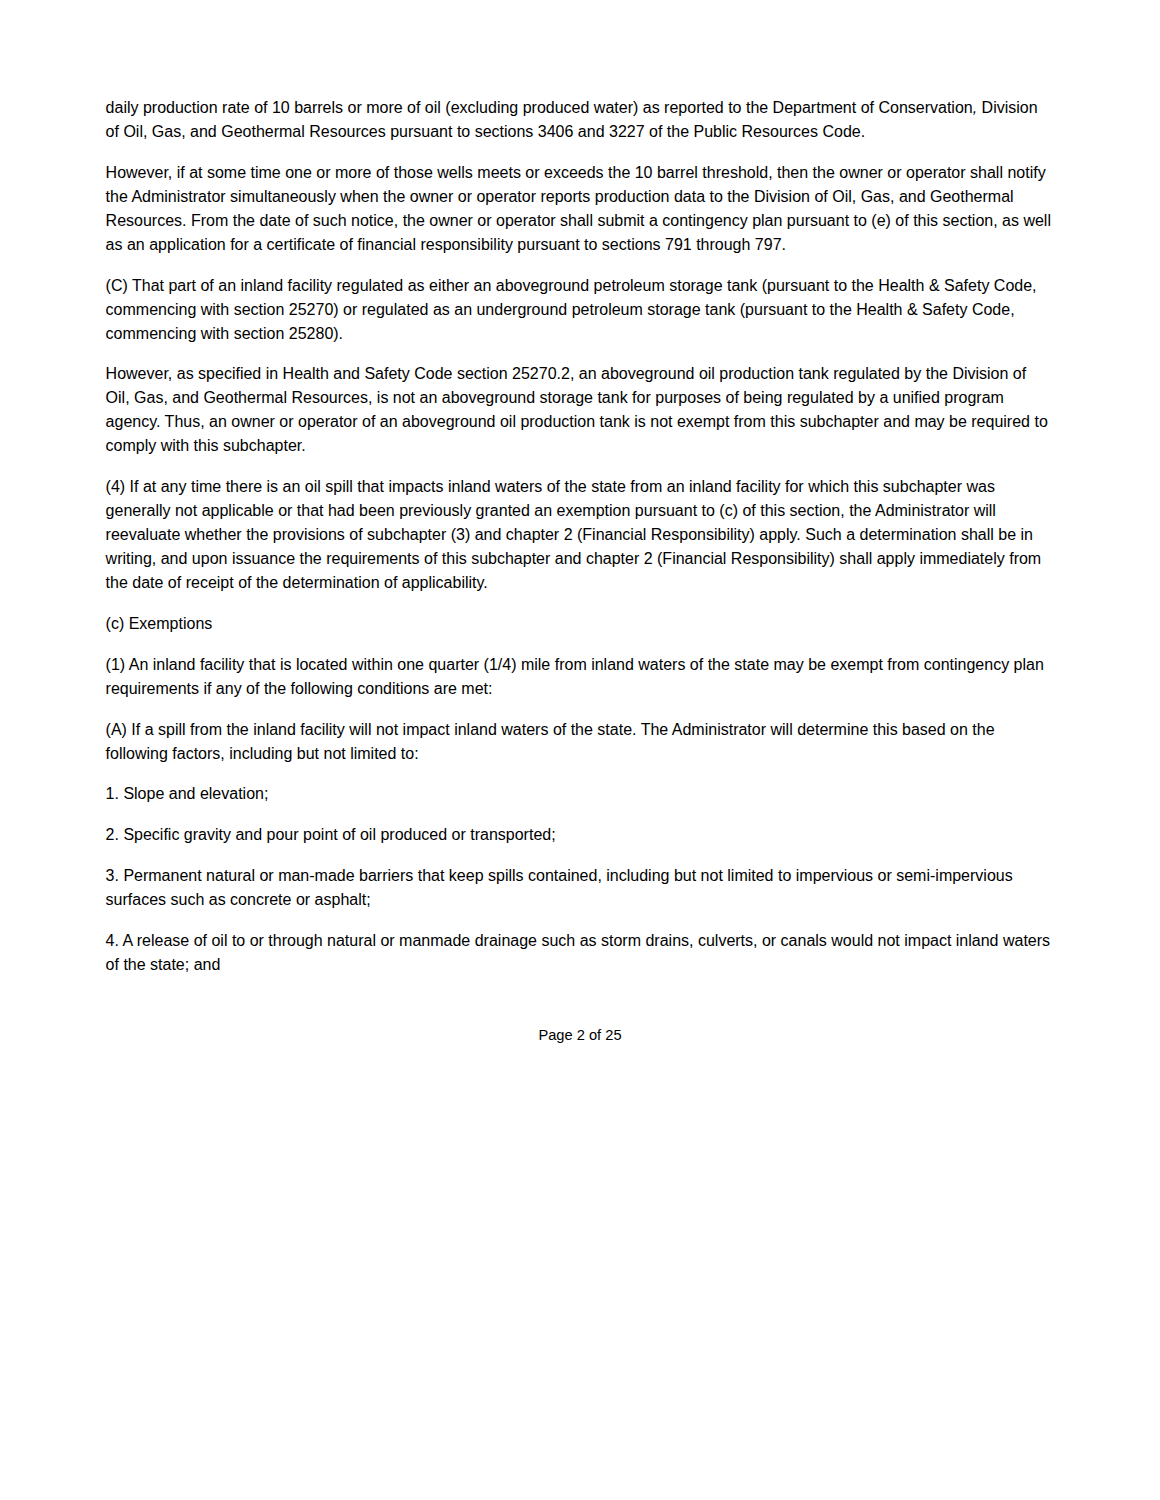daily production rate of 10 barrels or more of oil (excluding produced water) as reported to the Department of Conservation, Division of Oil, Gas, and Geothermal Resources pursuant to sections 3406 and 3227 of the Public Resources Code.
However, if at some time one or more of those wells meets or exceeds the 10 barrel threshold, then the owner or operator shall notify the Administrator simultaneously when the owner or operator reports production data to the Division of Oil, Gas, and Geothermal Resources. From the date of such notice, the owner or operator shall submit a contingency plan pursuant to (e) of this section, as well as an application for a certificate of financial responsibility pursuant to sections 791 through 797.
(C) That part of an inland facility regulated as either an aboveground petroleum storage tank (pursuant to the Health & Safety Code, commencing with section 25270) or regulated as an underground petroleum storage tank (pursuant to the Health & Safety Code, commencing with section 25280).
However, as specified in Health and Safety Code section 25270.2, an aboveground oil production tank regulated by the Division of Oil, Gas, and Geothermal Resources, is not an aboveground storage tank for purposes of being regulated by a unified program agency. Thus, an owner or operator of an aboveground oil production tank is not exempt from this subchapter and may be required to comply with this subchapter.
(4) If at any time there is an oil spill that impacts inland waters of the state from an inland facility for which this subchapter was generally not applicable or that had been previously granted an exemption pursuant to (c) of this section, the Administrator will reevaluate whether the provisions of subchapter (3) and chapter 2 (Financial Responsibility) apply. Such a determination shall be in writing, and upon issuance the requirements of this subchapter and chapter 2 (Financial Responsibility) shall apply immediately from the date of receipt of the determination of applicability.
(c) Exemptions
(1) An inland facility that is located within one quarter (1/4) mile from inland waters of the state may be exempt from contingency plan requirements if any of the following conditions are met:
(A) If a spill from the inland facility will not impact inland waters of the state. The Administrator will determine this based on the following factors, including but not limited to:
1. Slope and elevation;
2. Specific gravity and pour point of oil produced or transported;
3. Permanent natural or man-made barriers that keep spills contained, including but not limited to impervious or semi-impervious surfaces such as concrete or asphalt;
4. A release of oil to or through natural or manmade drainage such as storm drains, culverts, or canals would not impact inland waters of the state; and
Page 2 of 25